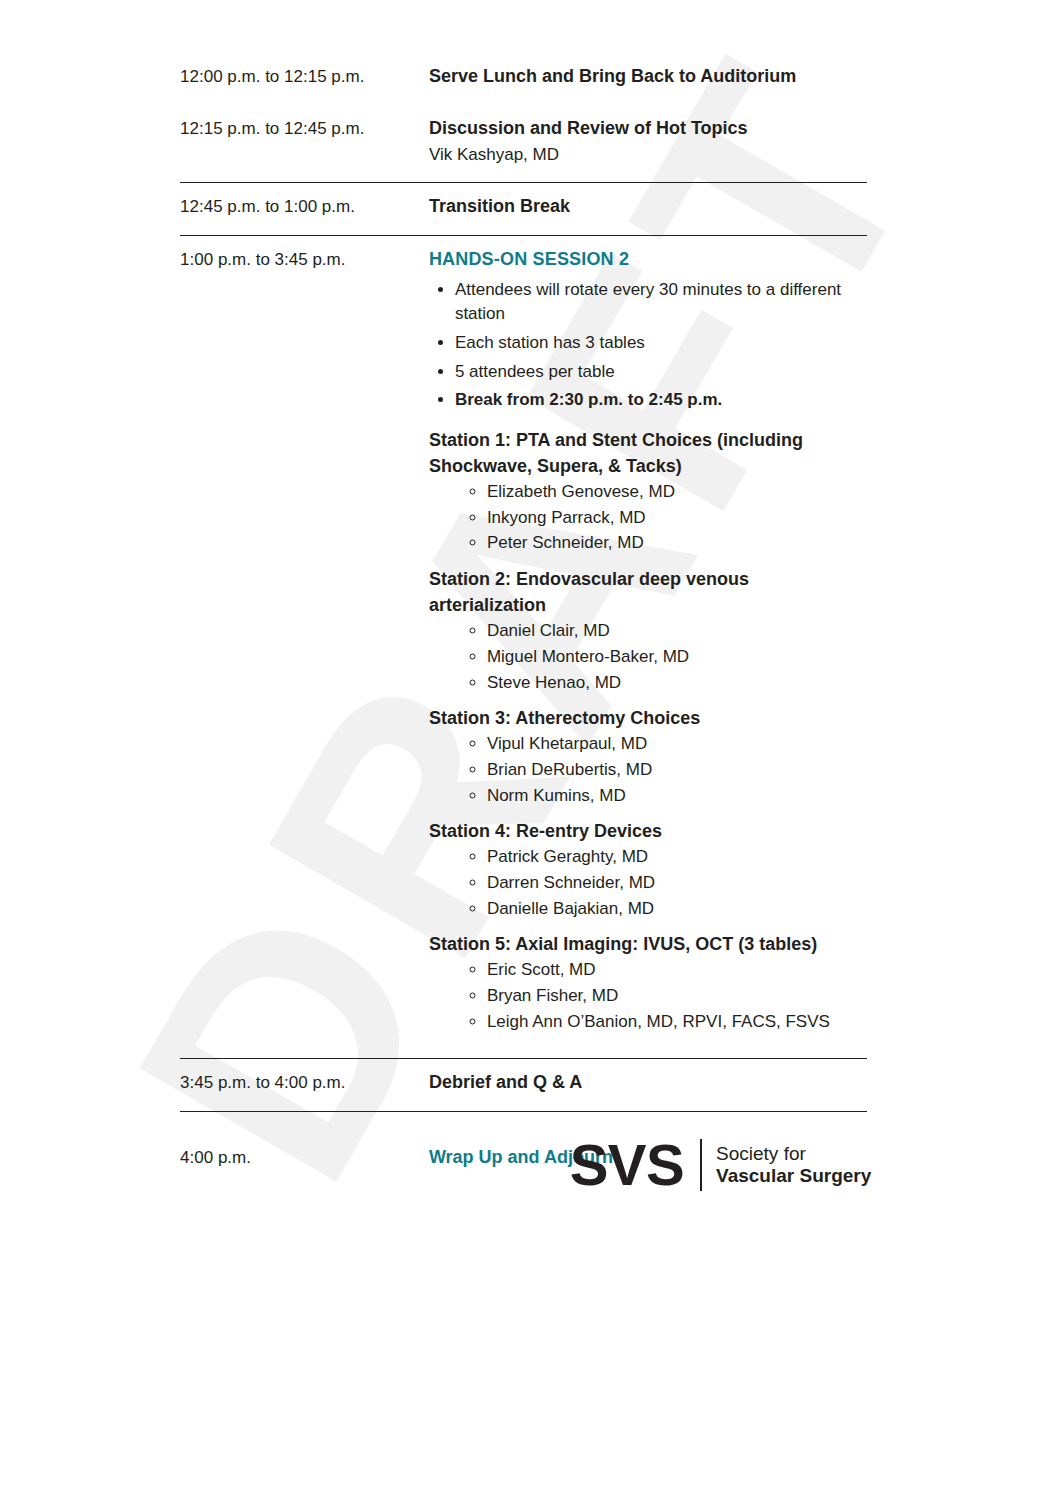DRAFT
12:00 p.m. to 12:15 p.m.
Serve Lunch and Bring Back to Auditorium
12:15 p.m. to 12:45 p.m.
Discussion and Review of Hot Topics
Vik Kashyap, MD
12:45 p.m. to 1:00 p.m.
Transition Break
1:00 p.m. to 3:45 p.m.
HANDS-ON SESSION 2
Attendees will rotate every 30 minutes to a different station
Each station has 3 tables
5 attendees per table
Break from 2:30 p.m. to 2:45 p.m.
Station 1: PTA and Stent Choices (including Shockwave, Supera, & Tacks)
Elizabeth Genovese, MD
Inkyong Parrack, MD
Peter Schneider, MD
Station 2: Endovascular deep venous arterialization
Daniel Clair, MD
Miguel Montero-Baker, MD
Steve Henao, MD
Station 3: Atherectomy Choices
Vipul Khetarpaul, MD
Brian DeRubertis, MD
Norm Kumins, MD
Station 4: Re-entry Devices
Patrick Geraghty, MD
Darren Schneider, MD
Danielle Bajakian, MD
Station 5: Axial Imaging: IVUS, OCT (3 tables)
Eric Scott, MD
Bryan Fisher, MD
Leigh Ann O’Banion, MD, RPVI, FACS, FSVS
3:45 p.m. to 4:00 p.m.
Debrief and Q & A
4:00 p.m.
Wrap Up and Adjourn
SVS Society for Vascular Surgery